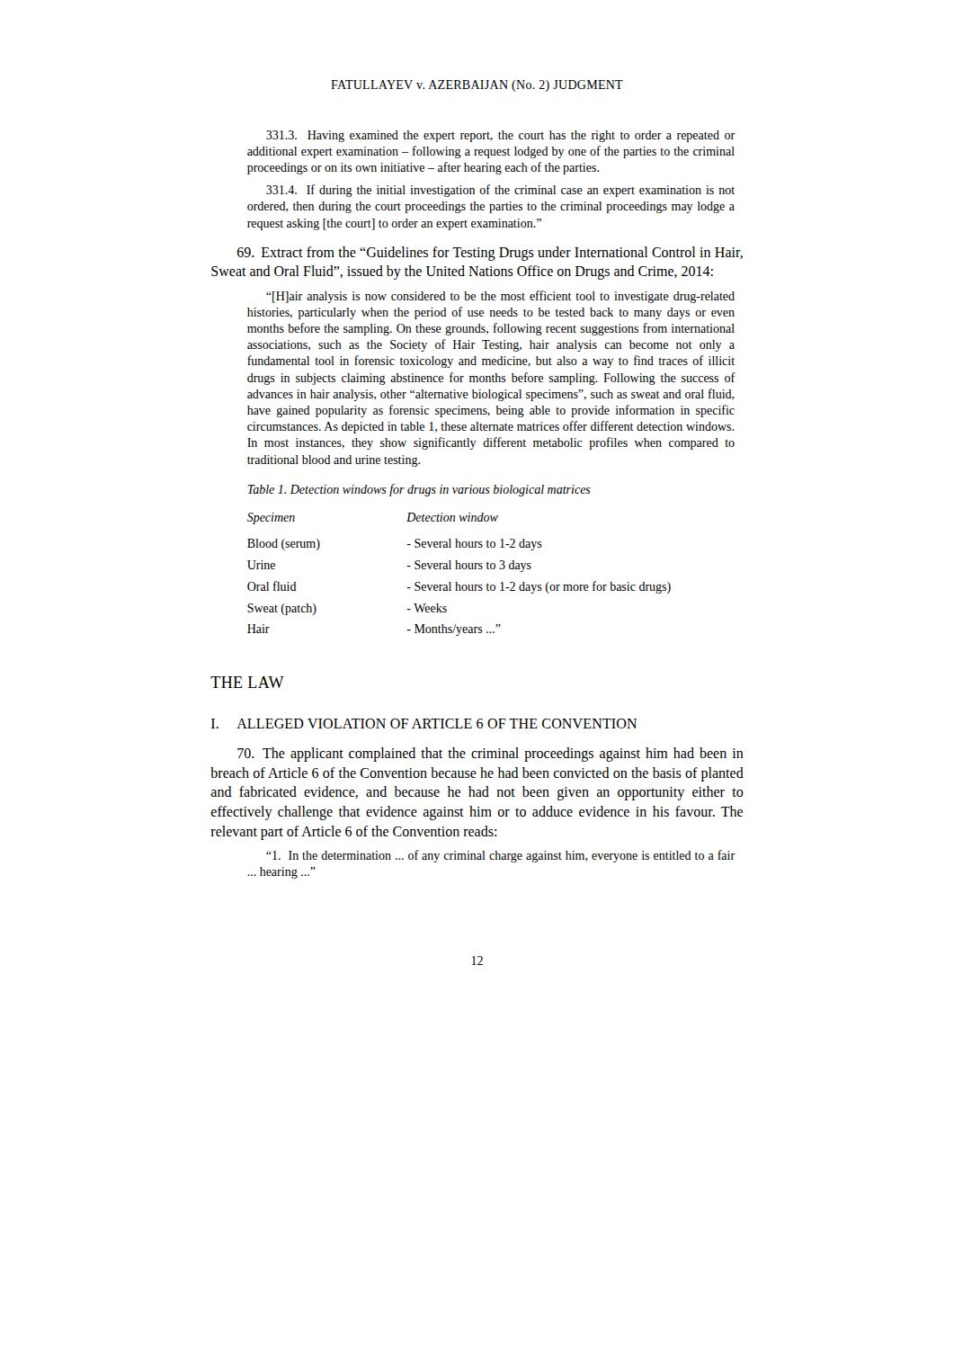FATULLAYEV v. AZERBAIJAN (No. 2) JUDGMENT
331.3. Having examined the expert report, the court has the right to order a repeated or additional expert examination – following a request lodged by one of the parties to the criminal proceedings or on its own initiative – after hearing each of the parties.
331.4. If during the initial investigation of the criminal case an expert examination is not ordered, then during the court proceedings the parties to the criminal proceedings may lodge a request asking [the court] to order an expert examination.”
69. Extract from the “Guidelines for Testing Drugs under International Control in Hair, Sweat and Oral Fluid”, issued by the United Nations Office on Drugs and Crime, 2014:
“[H]air analysis is now considered to be the most efficient tool to investigate drug-related histories, particularly when the period of use needs to be tested back to many days or even months before the sampling. On these grounds, following recent suggestions from international associations, such as the Society of Hair Testing, hair analysis can become not only a fundamental tool in forensic toxicology and medicine, but also a way to find traces of illicit drugs in subjects claiming abstinence for months before sampling. Following the success of advances in hair analysis, other “alternative biological specimens”, such as sweat and oral fluid, have gained popularity as forensic specimens, being able to provide information in specific circumstances. As depicted in table 1, these alternate matrices offer different detection windows. In most instances, they show significantly different metabolic profiles when compared to traditional blood and urine testing.
Table 1. Detection windows for drugs in various biological matrices
| Specimen | Detection window |
| Blood (serum) | - Several hours to 1-2 days |
| Urine | - Several hours to 3 days |
| Oral fluid | - Several hours to 1-2 days (or more for basic drugs) |
| Sweat (patch) | - Weeks |
| Hair | - Months/years ...” |
THE LAW
I. ALLEGED VIOLATION OF ARTICLE 6 OF THE CONVENTION
70. The applicant complained that the criminal proceedings against him had been in breach of Article 6 of the Convention because he had been convicted on the basis of planted and fabricated evidence, and because he had not been given an opportunity either to effectively challenge that evidence against him or to adduce evidence in his favour. The relevant part of Article 6 of the Convention reads:
“1. In the determination ... of any criminal charge against him, everyone is entitled to a fair ... hearing ...”
12